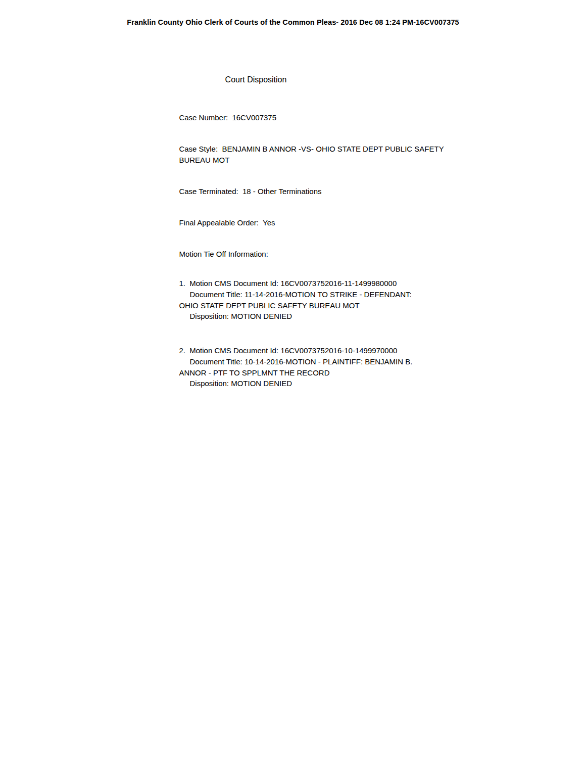Franklin County Ohio Clerk of Courts of the Common Pleas- 2016 Dec 08 1:24 PM-16CV007375
Court Disposition
Case Number: 16CV007375
Case Style: BENJAMIN B ANNOR -VS- OHIO STATE DEPT PUBLIC SAFETY BUREAU MOT
Case Terminated: 18 - Other Terminations
Final Appealable Order: Yes
Motion Tie Off Information:
1. Motion CMS Document Id: 16CV0073752016-11-1499980000
Document Title: 11-14-2016-MOTION TO STRIKE - DEFENDANT:
OHIO STATE DEPT PUBLIC SAFETY BUREAU MOT
Disposition: MOTION DENIED
2. Motion CMS Document Id: 16CV0073752016-10-1499970000
Document Title: 10-14-2016-MOTION - PLAINTIFF: BENJAMIN B.
ANNOR - PTF TO SPPLMNT THE RECORD
Disposition: MOTION DENIED